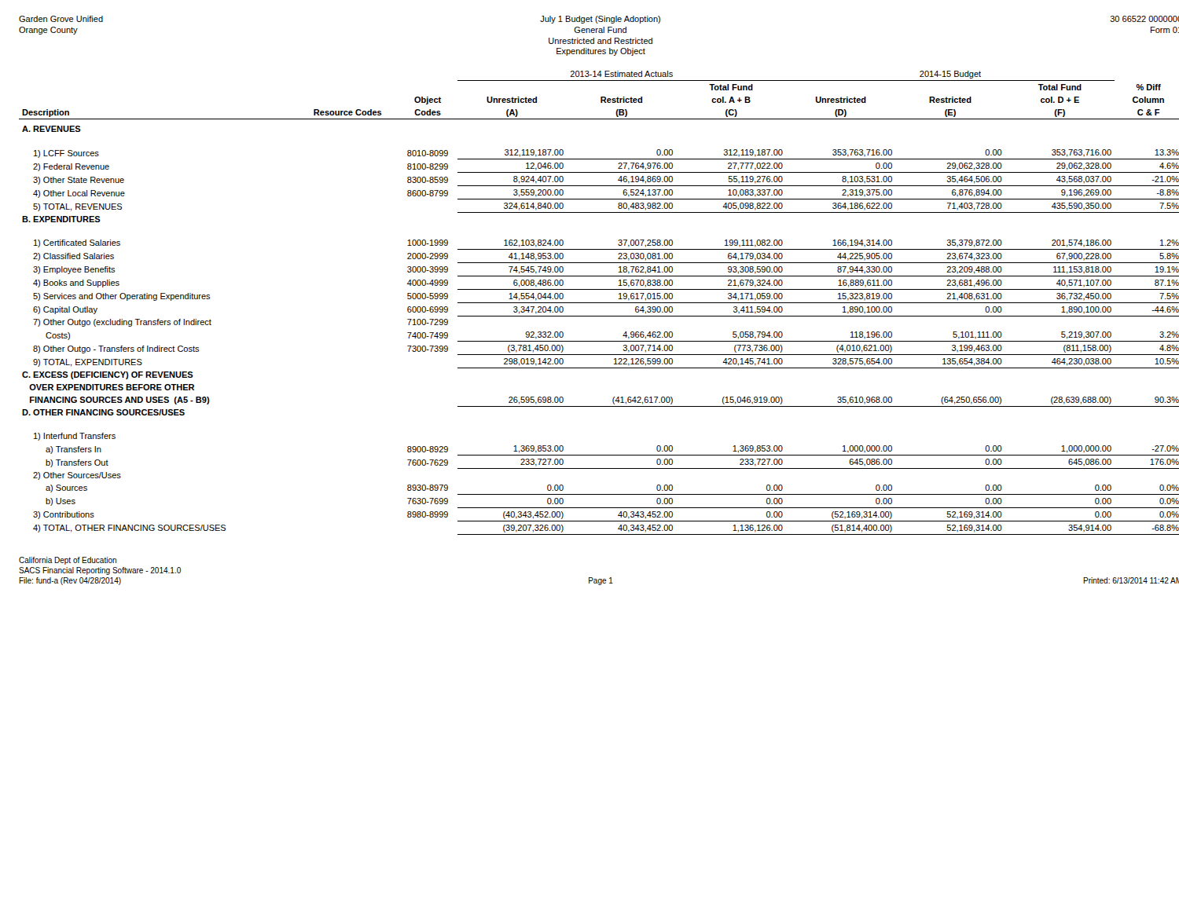Garden Grove Unified
Orange County
July 1 Budget (Single Adoption)
General Fund
Unrestricted and Restricted
Expenditures by Object
30 66522 0000000
Form 01
| | 2013-14 Estimated Actuals | 2014-15 Budget | |
| | | | | | Total Fund | | | Total Fund | % Diff |
| | | Object | Unrestricted | Restricted | col. A + B | Unrestricted | Restricted | col. D + E | Column |
| Description | Resource Codes | Codes | (A) | (B) | (C) | (D) | (E) | (F) | C & F |
| A. REVENUES | |
| 1) LCFF Sources | | 8010-8099 | 312,119,187.00 | 0.00 | 312,119,187.00 | 353,763,716.00 | 0.00 | 353,763,716.00 | 13.3% |
| 2) Federal Revenue | | 8100-8299 | 12,046.00 | 27,764,976.00 | 27,777,022.00 | 0.00 | 29,062,328.00 | 29,062,328.00 | 4.6% |
| 3) Other State Revenue | | 8300-8599 | 8,924,407.00 | 46,194,869.00 | 55,119,276.00 | 8,103,531.00 | 35,464,506.00 | 43,568,037.00 | -21.0% |
| 4) Other Local Revenue | | 8600-8799 | 3,559,200.00 | 6,524,137.00 | 10,083,337.00 | 2,319,375.00 | 6,876,894.00 | 9,196,269.00 | -8.8% |
| 5) TOTAL, REVENUES | | | 324,614,840.00 | 80,483,982.00 | 405,098,822.00 | 364,186,622.00 | 71,403,728.00 | 435,590,350.00 | 7.5% |
| B. EXPENDITURES | |
| 1) Certificated Salaries | | 1000-1999 | 162,103,824.00 | 37,007,258.00 | 199,111,082.00 | 166,194,314.00 | 35,379,872.00 | 201,574,186.00 | 1.2% |
| 2) Classified Salaries | | 2000-2999 | 41,148,953.00 | 23,030,081.00 | 64,179,034.00 | 44,225,905.00 | 23,674,323.00 | 67,900,228.00 | 5.8% |
| 3) Employee Benefits | | 3000-3999 | 74,545,749.00 | 18,762,841.00 | 93,308,590.00 | 87,944,330.00 | 23,209,488.00 | 111,153,818.00 | 19.1% |
| 4) Books and Supplies | | 4000-4999 | 6,008,486.00 | 15,670,838.00 | 21,679,324.00 | 16,889,611.00 | 23,681,496.00 | 40,571,107.00 | 87.1% |
| 5) Services and Other Operating Expenditures | | 5000-5999 | 14,554,044.00 | 19,617,015.00 | 34,171,059.00 | 15,323,819.00 | 21,408,631.00 | 36,732,450.00 | 7.5% |
| 6) Capital Outlay | | 6000-6999 | 3,347,204.00 | 64,390.00 | 3,411,594.00 | 1,890,100.00 | 0.00 | 1,890,100.00 | -44.6% |
| 7) Other Outgo (excluding Transfers of Indirect | | 7100-7299 | | | | | | | |
| Costs) | | 7400-7499 | 92,332.00 | 4,966,462.00 | 5,058,794.00 | 118,196.00 | 5,101,111.00 | 5,219,307.00 | 3.2% |
| 8) Other Outgo - Transfers of Indirect Costs | | 7300-7399 | (3,781,450.00) | 3,007,714.00 | (773,736.00) | (4,010,621.00) | 3,199,463.00 | (811,158.00) | 4.8% |
| 9) TOTAL, EXPENDITURES | | | 298,019,142.00 | 122,126,599.00 | 420,145,741.00 | 328,575,654.00 | 135,654,384.00 | 464,230,038.00 | 10.5% |
| C. EXCESS (DEFICIENCY) OF REVENUES | |
| OVER EXPENDITURES BEFORE OTHER | |
| FINANCING SOURCES AND USES (A5 - B9) | | | 26,595,698.00 | (41,642,617.00) | (15,046,919.00) | 35,610,968.00 | (64,250,656.00) | (28,639,688.00) | 90.3% |
| D. OTHER FINANCING SOURCES/USES | |
| 1) Interfund Transfers | |
| a) Transfers In | | 8900-8929 | 1,369,853.00 | 0.00 | 1,369,853.00 | 1,000,000.00 | 0.00 | 1,000,000.00 | -27.0% |
| b) Transfers Out | | 7600-7629 | 233,727.00 | 0.00 | 233,727.00 | 645,086.00 | 0.00 | 645,086.00 | 176.0% |
| 2) Other Sources/Uses | |
| a) Sources | | 8930-8979 | 0.00 | 0.00 | 0.00 | 0.00 | 0.00 | 0.00 | 0.0% |
| b) Uses | | 7630-7699 | 0.00 | 0.00 | 0.00 | 0.00 | 0.00 | 0.00 | 0.0% |
| 3) Contributions | | 8980-8999 | (40,343,452.00) | 40,343,452.00 | 0.00 | (52,169,314.00) | 52,169,314.00 | 0.00 | 0.0% |
| 4) TOTAL, OTHER FINANCING SOURCES/USES | | | (39,207,326.00) | 40,343,452.00 | 1,136,126.00 | (51,814,400.00) | 52,169,314.00 | 354,914.00 | -68.8% |
California Dept of Education
SACS Financial Reporting Software - 2014.1.0
File: fund-a (Rev 04/28/2014)
Page 1
Printed: 6/13/2014 11:42 AM